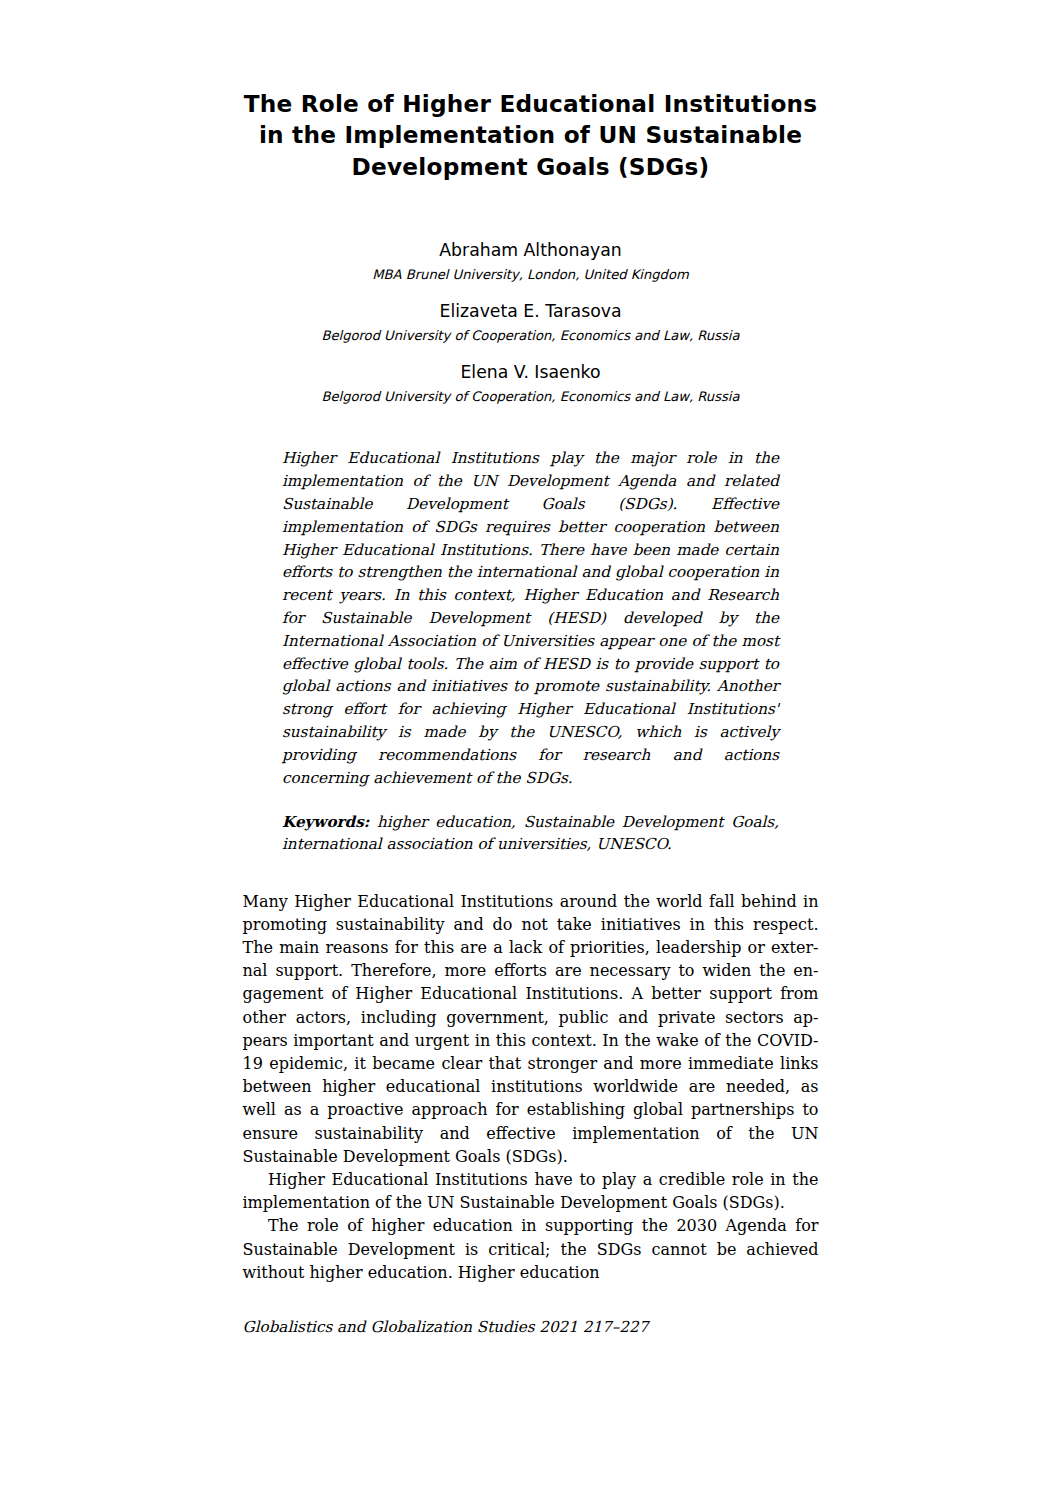The Role of Higher Educational Institutions
in the Implementation of UN Sustainable
Development Goals (SDGs)
Abraham Althonayan
MBA Brunel University, London, United Kingdom
Elizaveta E. Tarasova
Belgorod University of Cooperation, Economics and Law, Russia
Elena V. Isaenko
Belgorod University of Cooperation, Economics and Law, Russia
Higher Educational Institutions play the major role in the implementation of the UN Development Agenda and related Sustainable Development Goals (SDGs). Effective implementation of SDGs requires better cooperation between Higher Educational Institutions. There have been made certain efforts to strengthen the international and global cooperation in recent years. In this context, Higher Education and Research for Sustainable Development (HESD) developed by the International Association of Universities appear one of the most effective global tools. The aim of HESD is to provide support to global actions and initiatives to promote sustainability. Another strong effort for achieving Higher Educational Institutions' sustainability is made by the UNESCO, which is actively providing recommendations for research and actions concerning achievement of the SDGs.
Keywords: higher education, Sustainable Development Goals, international association of universities, UNESCO.
Many Higher Educational Institutions around the world fall behind in promoting sustainability and do not take initiatives in this respect. The main reasons for this are a lack of priorities, leadership or external support. Therefore, more efforts are necessary to widen the engagement of Higher Educational Institutions. A better support from other actors, including government, public and private sectors appears important and urgent in this context. In the wake of the COVID-19 epidemic, it became clear that stronger and more immediate links between higher educational institutions worldwide are needed, as well as a proactive approach for establishing global partnerships to ensure sustainability and effective implementation of the UN Sustainable Development Goals (SDGs).
Higher Educational Institutions have to play a credible role in the implementation of the UN Sustainable Development Goals (SDGs).
The role of higher education in supporting the 2030 Agenda for Sustainable Development is critical; the SDGs cannot be achieved without higher education. Higher education
Globalistics and Globalization Studies 2021 217–227